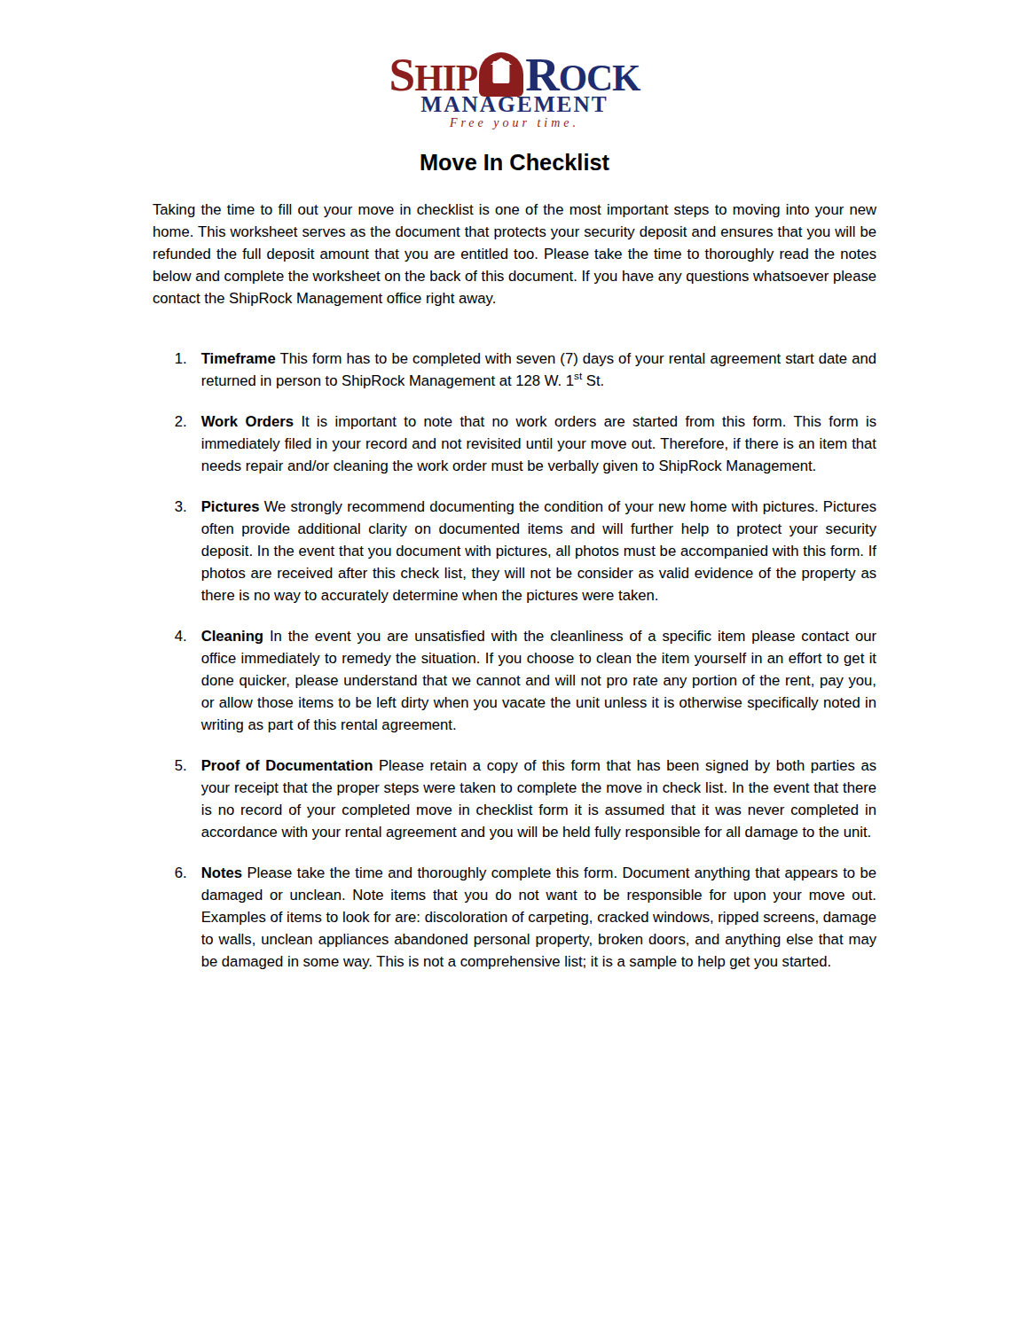SHIP ROCK
MANAGEMENT
Free your time.
Move In Checklist
Taking the time to fill out your move in checklist is one of the most important steps to moving into your new home. This worksheet serves as the document that protects your security deposit and ensures that you will be refunded the full deposit amount that you are entitled too. Please take the time to thoroughly read the notes below and complete the worksheet on the back of this document. If you have any questions whatsoever please contact the ShipRock Management office right away.
Timeframe This form has to be completed with seven (7) days of your rental agreement start date and returned in person to ShipRock Management at 128 W. 1st St.
Work Orders It is important to note that no work orders are started from this form. This form is immediately filed in your record and not revisited until your move out. Therefore, if there is an item that needs repair and/or cleaning the work order must be verbally given to ShipRock Management.
Pictures We strongly recommend documenting the condition of your new home with pictures. Pictures often provide additional clarity on documented items and will further help to protect your security deposit. In the event that you document with pictures, all photos must be accompanied with this form. If photos are received after this check list, they will not be consider as valid evidence of the property as there is no way to accurately determine when the pictures were taken.
Cleaning In the event you are unsatisfied with the cleanliness of a specific item please contact our office immediately to remedy the situation. If you choose to clean the item yourself in an effort to get it done quicker, please understand that we cannot and will not pro rate any portion of the rent, pay you, or allow those items to be left dirty when you vacate the unit unless it is otherwise specifically noted in writing as part of this rental agreement.
Proof of Documentation Please retain a copy of this form that has been signed by both parties as your receipt that the proper steps were taken to complete the move in check list. In the event that there is no record of your completed move in checklist form it is assumed that it was never completed in accordance with your rental agreement and you will be held fully responsible for all damage to the unit.
Notes Please take the time and thoroughly complete this form. Document anything that appears to be damaged or unclean. Note items that you do not want to be responsible for upon your move out. Examples of items to look for are: discoloration of carpeting, cracked windows, ripped screens, damage to walls, unclean appliances abandoned personal property, broken doors, and anything else that may be damaged in some way. This is not a comprehensive list; it is a sample to help get you started.